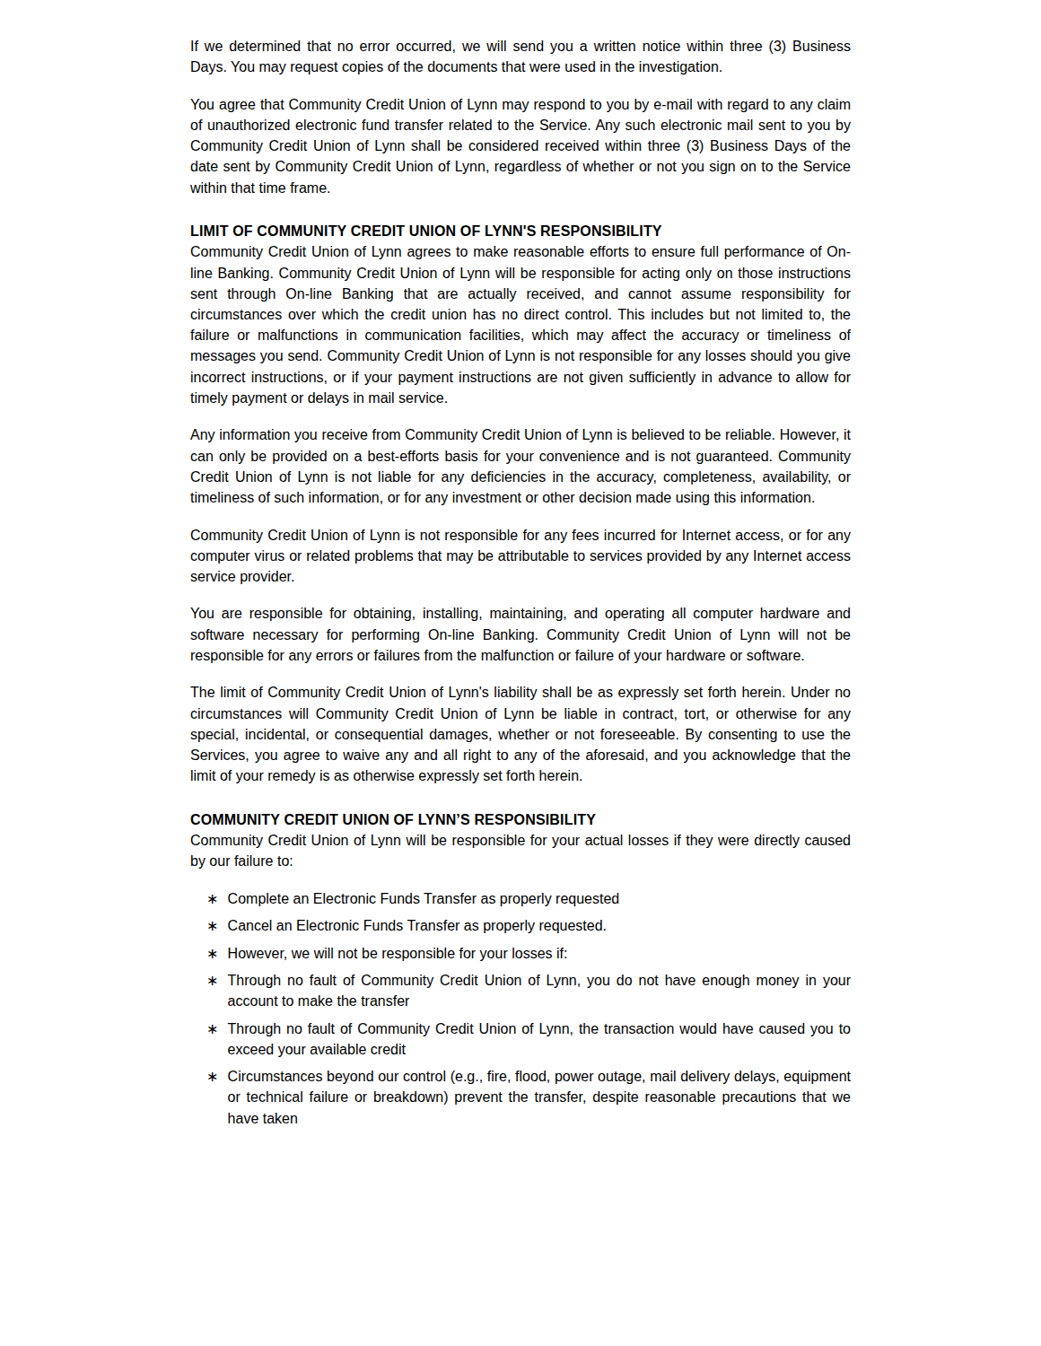If we determined that no error occurred, we will send you a written notice within three (3) Business Days. You may request copies of the documents that were used in the investigation.
You agree that Community Credit Union of Lynn may respond to you by e-mail with regard to any claim of unauthorized electronic fund transfer related to the Service. Any such electronic mail sent to you by Community Credit Union of Lynn shall be considered received within three (3) Business Days of the date sent by Community Credit Union of Lynn, regardless of whether or not you sign on to the Service within that time frame.
Limit of Community Credit Union of Lynn's Responsibility
Community Credit Union of Lynn agrees to make reasonable efforts to ensure full performance of On-line Banking. Community Credit Union of Lynn will be responsible for acting only on those instructions sent through On-line Banking that are actually received, and cannot assume responsibility for circumstances over which the credit union has no direct control. This includes but not limited to, the failure or malfunctions in communication facilities, which may affect the accuracy or timeliness of messages you send. Community Credit Union of Lynn is not responsible for any losses should you give incorrect instructions, or if your payment instructions are not given sufficiently in advance to allow for timely payment or delays in mail service.
Any information you receive from Community Credit Union of Lynn is believed to be reliable. However, it can only be provided on a best-efforts basis for your convenience and is not guaranteed. Community Credit Union of Lynn is not liable for any deficiencies in the accuracy, completeness, availability, or timeliness of such information, or for any investment or other decision made using this information.
Community Credit Union of Lynn is not responsible for any fees incurred for Internet access, or for any computer virus or related problems that may be attributable to services provided by any Internet access service provider.
You are responsible for obtaining, installing, maintaining, and operating all computer hardware and software necessary for performing On-line Banking. Community Credit Union of Lynn will not be responsible for any errors or failures from the malfunction or failure of your hardware or software.
The limit of Community Credit Union of Lynn's liability shall be as expressly set forth herein. Under no circumstances will Community Credit Union of Lynn be liable in contract, tort, or otherwise for any special, incidental, or consequential damages, whether or not foreseeable. By consenting to use the Services, you agree to waive any and all right to any of the aforesaid, and you acknowledge that the limit of your remedy is as otherwise expressly set forth herein.
Community Credit Union of Lynn’s Responsibility
Community Credit Union of Lynn will be responsible for your actual losses if they were directly caused by our failure to:
Complete an Electronic Funds Transfer as properly requested
Cancel an Electronic Funds Transfer as properly requested.
However, we will not be responsible for your losses if:
Through no fault of Community Credit Union of Lynn, you do not have enough money in your account to make the transfer
Through no fault of Community Credit Union of Lynn, the transaction would have caused you to exceed your available credit
Circumstances beyond our control (e.g., fire, flood, power outage, mail delivery delays, equipment or technical failure or breakdown) prevent the transfer, despite reasonable precautions that we have taken